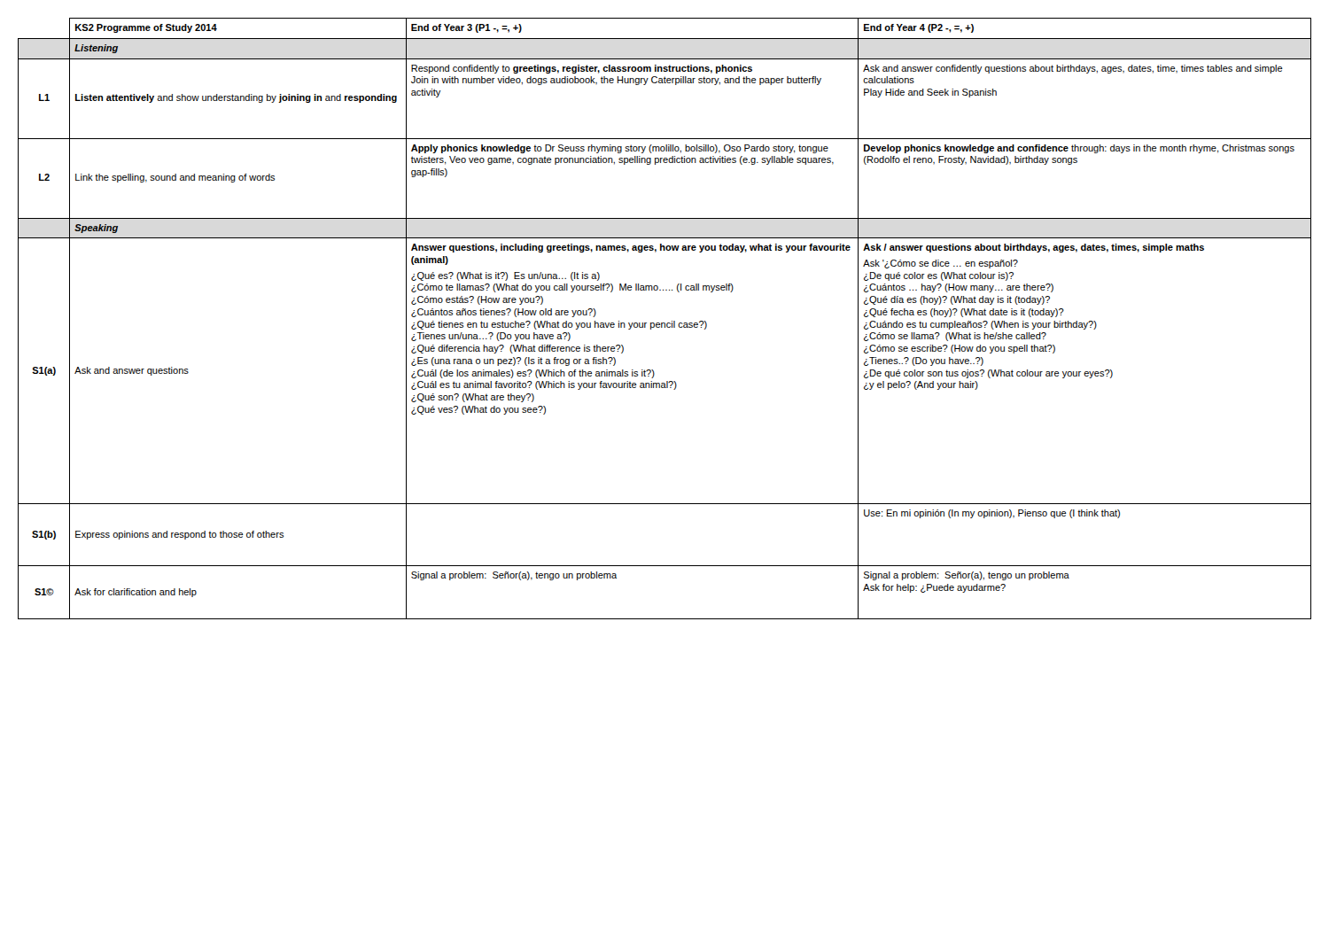| | KS2 Programme of Study 2014 | End of Year 3 (P1 -, =, +) | End of Year 4 (P2 -, =, +) |
| --- | --- | --- | --- |
| | Listening | | |
| L1 | Listen attentively and show understanding by joining in and responding | Respond confidently to greetings, register, classroom instructions, phonics Join in with number video, dogs audiobook, the Hungry Caterpillar story, and the paper butterfly activity | Ask and answer confidently questions about birthdays, ages, dates, time, times tables and simple calculations Play Hide and Seek in Spanish |
| L2 | Link the spelling, sound and meaning of words | Apply phonics knowledge to Dr Seuss rhyming story (molillo, bolsillo), Oso Pardo story, tongue twisters, Veo veo game, cognate pronunciation, spelling prediction activities (e.g. syllable squares, gap-fills) | Develop phonics knowledge and confidence through: days in the month rhyme, Christmas songs (Rodolfo el reno, Frosty, Navidad), birthday songs |
| | Speaking | | |
| S1(a) | Ask and answer questions | Answer questions, including greetings, names, ages, how are you today, what is your favourite (animal) ¿Qué es? (What is it?) Es un/una… (It is a) ¿Cómo te llamas? (What do you call yourself?) Me llamo….. (I call myself) ¿Cómo estás? (How are you?) ¿Cuántos años tienes? (How old are you?) ¿Qué tienes en tu estuche? (What do you have in your pencil case?) ¿Tienes un/una…? (Do you have a?) ¿Qué diferencia hay? (What difference is there?) ¿Es (una rana o un pez)? (Is it a frog or a fish?) ¿Cuál (de los animales) es? (Which of the animals is it?) ¿Cuál es tu animal favorito? (Which is your favourite animal?) ¿Qué son? (What are they?) ¿Qué ves? (What do you see?) | Ask / answer questions about birthdays, ages, dates, times, simple maths Ask '¿Cómo se dice … en español? ¿De qué color es (What colour is)? ¿Cuántos … hay? (How many… are there?) ¿Qué día es (hoy)? (What day is it (today)? ¿Qué fecha es (hoy)? (What date is it (today)? ¿Cuándo es tu cumpleaños? (When is your birthday?) ¿Cómo se llama? (What is he/she called? ¿Cómo se escribe? (How do you spell that?) ¿Tienes..? (Do you have..?) ¿De qué color son tus ojos? (What colour are your eyes?) ¿y el pelo? (And your hair) |
| S1(b) | Express opinions and respond to those of others | | Use: En mi opinión (In my opinion), Pienso que (I think that) |
| S1© | Ask for clarification and help | Signal a problem: Señor(a), tengo un problema | Signal a problem: Señor(a), tengo un problema Ask for help: ¿Puede ayudarme? |